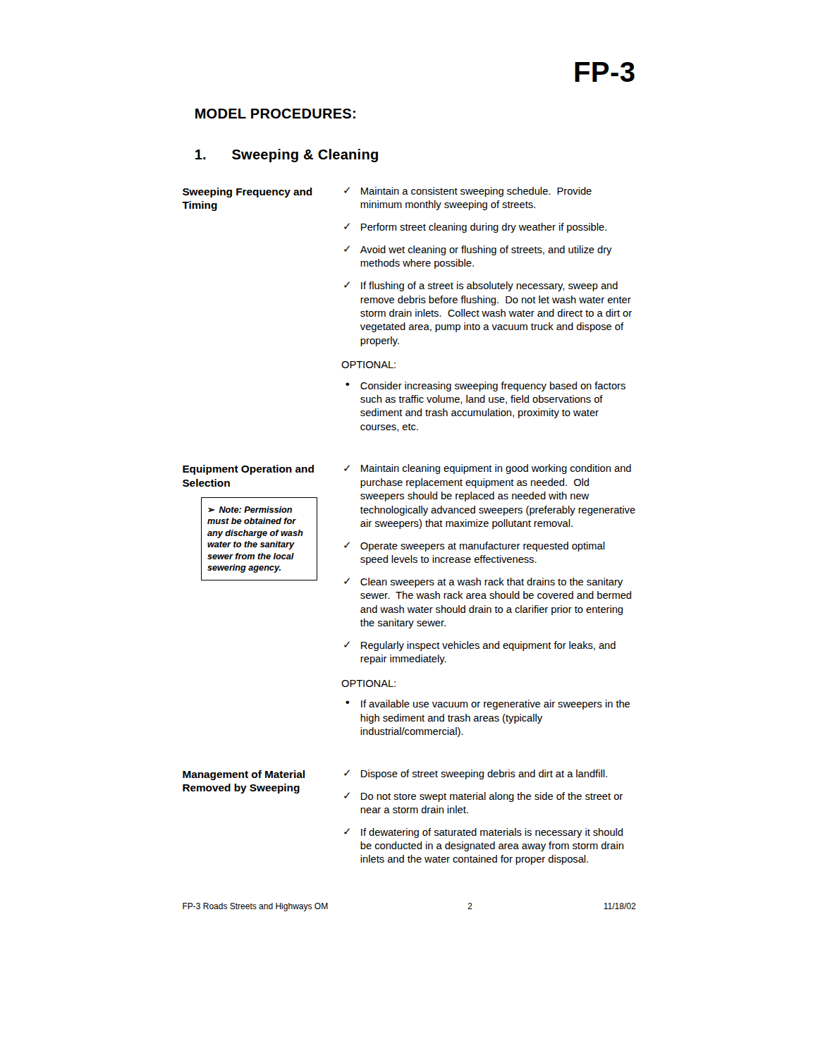FP-3
MODEL PROCEDURES:
1. Sweeping & Cleaning
| Sweeping Frequency and Timing | Maintain a consistent sweeping schedule. Provide minimum monthly sweeping of streets. Perform street cleaning during dry weather if possible. Avoid wet cleaning or flushing of streets, and utilize dry methods where possible. If flushing of a street is absolutely necessary, sweep and remove debris before flushing. Do not let wash water enter storm drain inlets. Collect wash water and direct to a dirt or vegetated area, pump into a vacuum truck and dispose of properly. OPTIONAL: Consider increasing sweeping frequency based on factors such as traffic volume, land use, field observations of sediment and trash accumulation, proximity to water courses, etc. |
| Equipment Operation and Selection ➢ Note: Permission must be obtained for any discharge of wash water to the sanitary sewer from the local sewering agency. | Maintain cleaning equipment in good working condition and purchase replacement equipment as needed. Old sweepers should be replaced as needed with new technologically advanced sweepers (preferably regenerative air sweepers) that maximize pollutant removal. Operate sweepers at manufacturer requested optimal speed levels to increase effectiveness. Clean sweepers at a wash rack that drains to the sanitary sewer. The wash rack area should be covered and bermed and wash water should drain to a clarifier prior to entering the sanitary sewer. Regularly inspect vehicles and equipment for leaks, and repair immediately. OPTIONAL: If available use vacuum or regenerative air sweepers in the high sediment and trash areas (typically industrial/commercial). |
| Management of Material Removed by Sweeping | Dispose of street sweeping debris and dirt at a landfill. Do not store swept material along the side of the street or near a storm drain inlet. If dewatering of saturated materials is necessary it should be conducted in a designated area away from storm drain inlets and the water contained for proper disposal. |
FP-3 Roads Streets and Highways OM
2
11/18/02